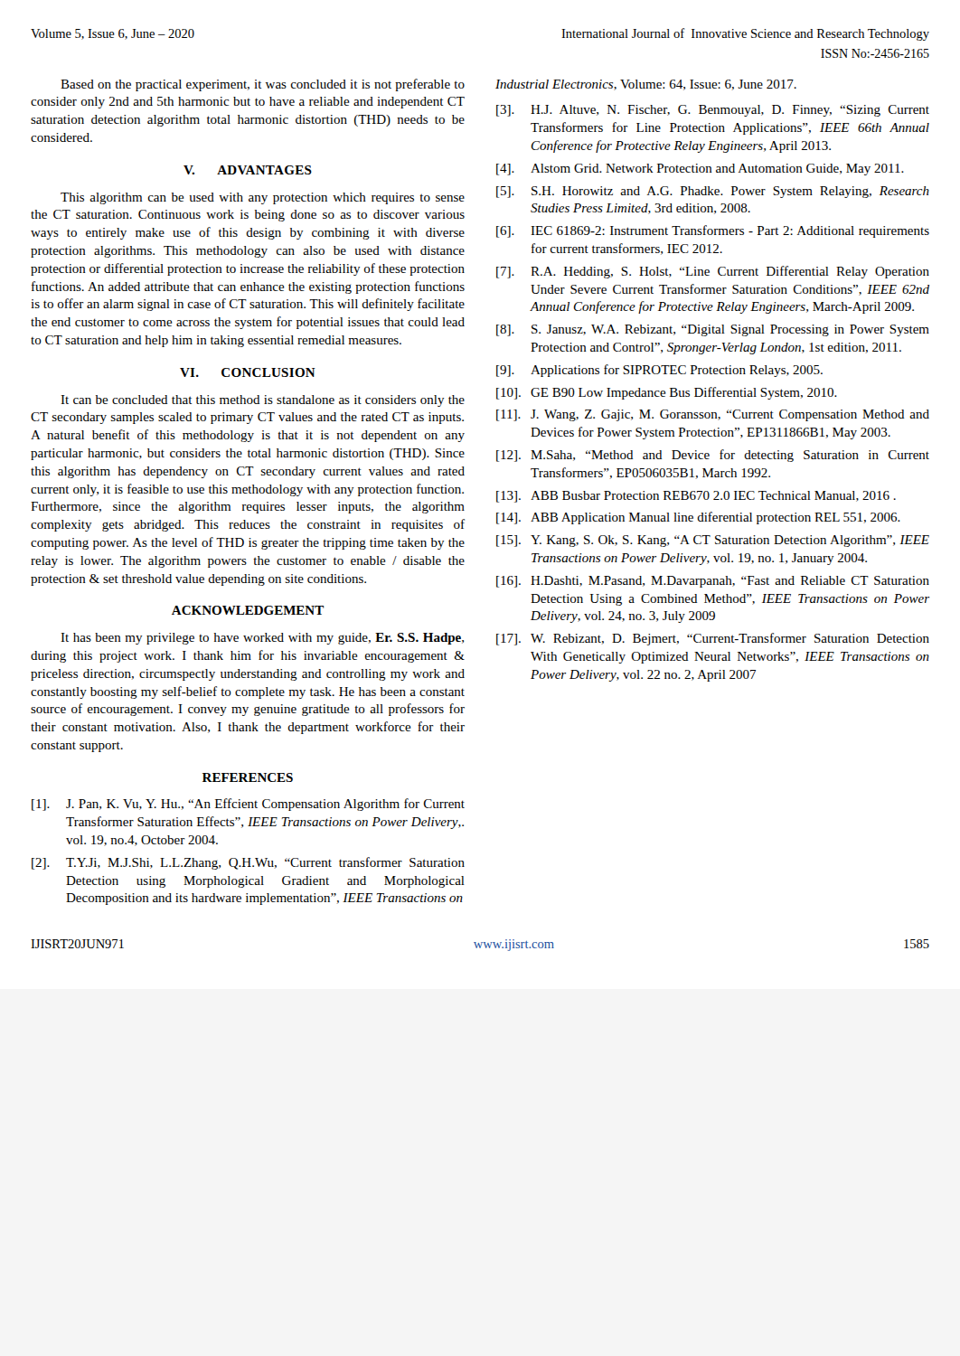Volume 5, Issue 6, June – 2020
International Journal of Innovative Science and Research Technology
ISSN No:-2456-2165
Based on the practical experiment, it was concluded it is not preferable to consider only 2nd and 5th harmonic but to have a reliable and independent CT saturation detection algorithm total harmonic distortion (THD) needs to be considered.
V. ADVANTAGES
This algorithm can be used with any protection which requires to sense the CT saturation. Continuous work is being done so as to discover various ways to entirely make use of this design by combining it with diverse protection algorithms. This methodology can also be used with distance protection or differential protection to increase the reliability of these protection functions. An added attribute that can enhance the existing protection functions is to offer an alarm signal in case of CT saturation. This will definitely facilitate the end customer to come across the system for potential issues that could lead to CT saturation and help him in taking essential remedial measures.
VI. CONCLUSION
It can be concluded that this method is standalone as it considers only the CT secondary samples scaled to primary CT values and the rated CT as inputs. A natural benefit of this methodology is that it is not dependent on any particular harmonic, but considers the total harmonic distortion (THD). Since this algorithm has dependency on CT secondary current values and rated current only, it is feasible to use this methodology with any protection function. Furthermore, since the algorithm requires lesser inputs, the algorithm complexity gets abridged. This reduces the constraint in requisites of computing power. As the level of THD is greater the tripping time taken by the relay is lower. The algorithm powers the customer to enable / disable the protection & set threshold value depending on site conditions.
ACKNOWLEDGEMENT
It has been my privilege to have worked with my guide, Er. S.S. Hadpe, during this project work. I thank him for his invariable encouragement & priceless direction, circumspectly understanding and controlling my work and constantly boosting my self-belief to complete my task. He has been a constant source of encouragement. I convey my genuine gratitude to all professors for their constant motivation. Also, I thank the department workforce for their constant support.
REFERENCES
[1]. J. Pan, K. Vu, Y. Hu., “An Effcient Compensation Algorithm for Current Transformer Saturation Effects”, IEEE Transactions on Power Delivery,. vol. 19, no.4, October 2004.
[2]. T.Y.Ji, M.J.Shi, L.L.Zhang, Q.H.Wu, “Current transformer Saturation Detection using Morphological Gradient and Morphological Decomposition and its hardware implementation”, IEEE Transactions on
Industrial Electronics, Volume: 64, Issue: 6, June 2017.
[3]. H.J. Altuve, N. Fischer, G. Benmouyal, D. Finney, “Sizing Current Transformers for Line Protection Applications”, IEEE 66th Annual Conference for Protective Relay Engineers, April 2013.
[4]. Alstom Grid. Network Protection and Automation Guide, May 2011.
[5]. S.H. Horowitz and A.G. Phadke. Power System Relaying, Research Studies Press Limited, 3rd edition, 2008.
[6]. IEC 61869-2: Instrument Transformers - Part 2: Additional requirements for current transformers, IEC 2012.
[7]. R.A. Hedding, S. Holst, “Line Current Differential Relay Operation Under Severe Current Transformer Saturation Conditions”, IEEE 62nd Annual Conference for Protective Relay Engineers, March-April 2009.
[8]. S. Janusz, W.A. Rebizant, “Digital Signal Processing in Power System Protection and Control”, Spronger-Verlag London, 1st edition, 2011.
[9]. Applications for SIPROTEC Protection Relays, 2005.
[10]. GE B90 Low Impedance Bus Differential System, 2010.
[11]. J. Wang, Z. Gajic, M. Goransson, “Current Compensation Method and Devices for Power System Protection”, EP1311866B1, May 2003.
[12]. M.Saha, “Method and Device for detecting Saturation in Current Transformers”, EP0506035B1, March 1992.
[13]. ABB Busbar Protection REB670 2.0 IEC Technical Manual, 2016 .
[14]. ABB Application Manual line diferential protection REL 551, 2006.
[15]. Y. Kang, S. Ok, S. Kang, “A CT Saturation Detection Algorithm”, IEEE Transactions on Power Delivery, vol. 19, no. 1, January 2004.
[16]. H.Dashti, M.Pasand, M.Davarpanah, “Fast and Reliable CT Saturation Detection Using a Combined Method”, IEEE Transactions on Power Delivery, vol. 24, no. 3, July 2009
[17]. W. Rebizant, D. Bejmert, “Current-Transformer Saturation Detection With Genetically Optimized Neural Networks”, IEEE Transactions on Power Delivery, vol. 22 no. 2, April 2007
IJISRT20JUN971
www.ijisrt.com
1585